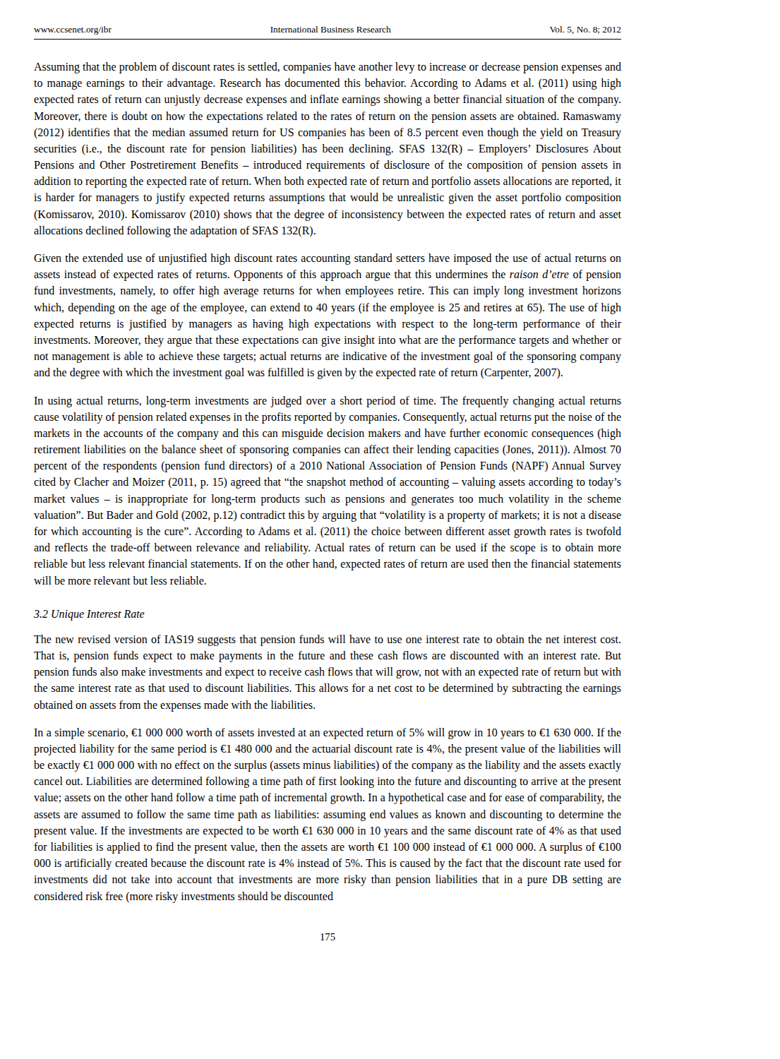www.ccsenet.org/ibr International Business Research Vol. 5, No. 8; 2012
Assuming that the problem of discount rates is settled, companies have another levy to increase or decrease pension expenses and to manage earnings to their advantage. Research has documented this behavior. According to Adams et al. (2011) using high expected rates of return can unjustly decrease expenses and inflate earnings showing a better financial situation of the company. Moreover, there is doubt on how the expectations related to the rates of return on the pension assets are obtained. Ramaswamy (2012) identifies that the median assumed return for US companies has been of 8.5 percent even though the yield on Treasury securities (i.e., the discount rate for pension liabilities) has been declining. SFAS 132(R) – Employers’ Disclosures About Pensions and Other Postretirement Benefits – introduced requirements of disclosure of the composition of pension assets in addition to reporting the expected rate of return. When both expected rate of return and portfolio assets allocations are reported, it is harder for managers to justify expected returns assumptions that would be unrealistic given the asset portfolio composition (Komissarov, 2010). Komissarov (2010) shows that the degree of inconsistency between the expected rates of return and asset allocations declined following the adaptation of SFAS 132(R).
Given the extended use of unjustified high discount rates accounting standard setters have imposed the use of actual returns on assets instead of expected rates of returns. Opponents of this approach argue that this undermines the raison d’etre of pension fund investments, namely, to offer high average returns for when employees retire. This can imply long investment horizons which, depending on the age of the employee, can extend to 40 years (if the employee is 25 and retires at 65). The use of high expected returns is justified by managers as having high expectations with respect to the long-term performance of their investments. Moreover, they argue that these expectations can give insight into what are the performance targets and whether or not management is able to achieve these targets; actual returns are indicative of the investment goal of the sponsoring company and the degree with which the investment goal was fulfilled is given by the expected rate of return (Carpenter, 2007).
In using actual returns, long-term investments are judged over a short period of time. The frequently changing actual returns cause volatility of pension related expenses in the profits reported by companies. Consequently, actual returns put the noise of the markets in the accounts of the company and this can misguide decision makers and have further economic consequences (high retirement liabilities on the balance sheet of sponsoring companies can affect their lending capacities (Jones, 2011)). Almost 70 percent of the respondents (pension fund directors) of a 2010 National Association of Pension Funds (NAPF) Annual Survey cited by Clacher and Moizer (2011, p. 15) agreed that “the snapshot method of accounting – valuing assets according to today’s market values – is inappropriate for long-term products such as pensions and generates too much volatility in the scheme valuation”. But Bader and Gold (2002, p.12) contradict this by arguing that “volatility is a property of markets; it is not a disease for which accounting is the cure”. According to Adams et al. (2011) the choice between different asset growth rates is twofold and reflects the trade-off between relevance and reliability. Actual rates of return can be used if the scope is to obtain more reliable but less relevant financial statements. If on the other hand, expected rates of return are used then the financial statements will be more relevant but less reliable.
3.2 Unique Interest Rate
The new revised version of IAS19 suggests that pension funds will have to use one interest rate to obtain the net interest cost. That is, pension funds expect to make payments in the future and these cash flows are discounted with an interest rate. But pension funds also make investments and expect to receive cash flows that will grow, not with an expected rate of return but with the same interest rate as that used to discount liabilities. This allows for a net cost to be determined by subtracting the earnings obtained on assets from the expenses made with the liabilities.
In a simple scenario, €1 000 000 worth of assets invested at an expected return of 5% will grow in 10 years to €1 630 000. If the projected liability for the same period is €1 480 000 and the actuarial discount rate is 4%, the present value of the liabilities will be exactly €1 000 000 with no effect on the surplus (assets minus liabilities) of the company as the liability and the assets exactly cancel out. Liabilities are determined following a time path of first looking into the future and discounting to arrive at the present value; assets on the other hand follow a time path of incremental growth. In a hypothetical case and for ease of comparability, the assets are assumed to follow the same time path as liabilities: assuming end values as known and discounting to determine the present value. If the investments are expected to be worth €1 630 000 in 10 years and the same discount rate of 4% as that used for liabilities is applied to find the present value, then the assets are worth €1 100 000 instead of €1 000 000. A surplus of €100 000 is artificially created because the discount rate is 4% instead of 5%. This is caused by the fact that the discount rate used for investments did not take into account that investments are more risky than pension liabilities that in a pure DB setting are considered risk free (more risky investments should be discounted
175